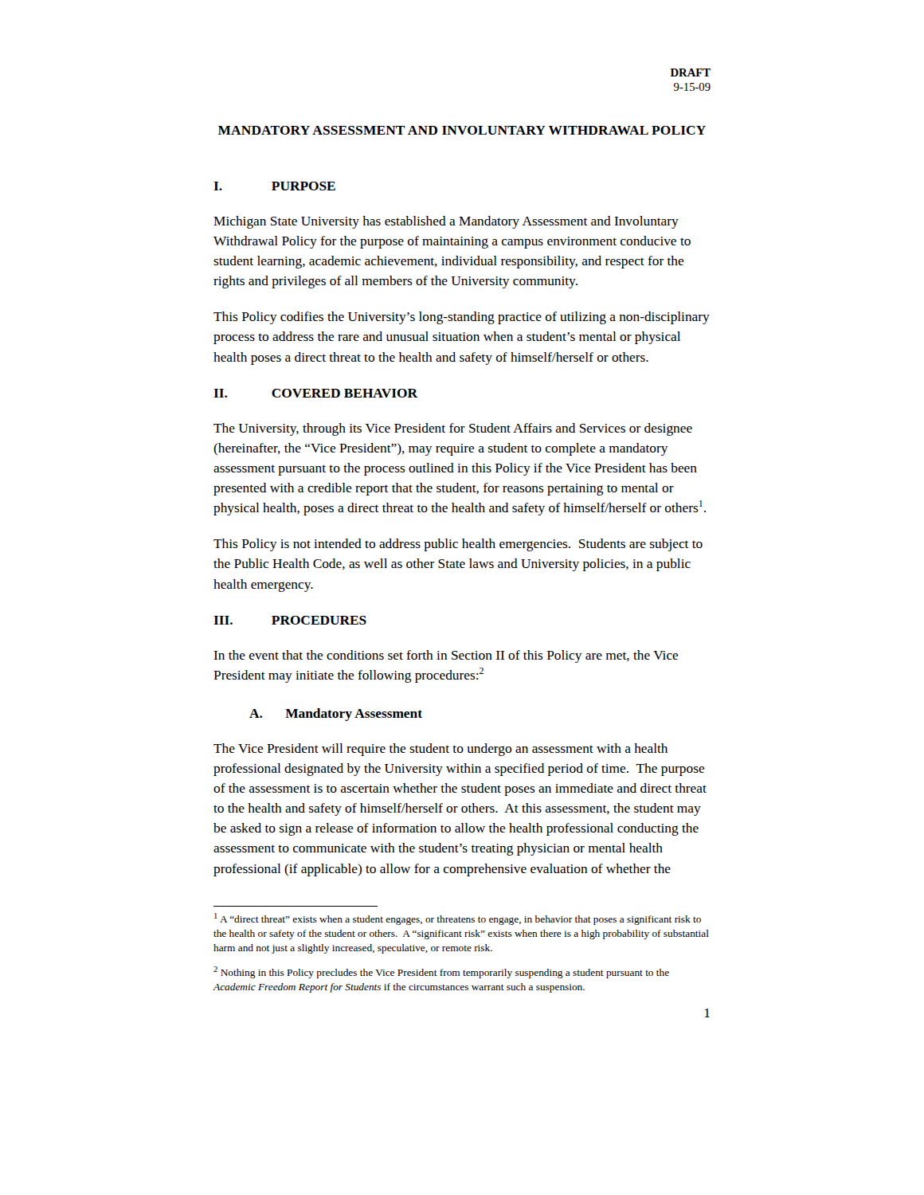DRAFT
9-15-09
MANDATORY ASSESSMENT AND INVOLUNTARY WITHDRAWAL POLICY
I. PURPOSE
Michigan State University has established a Mandatory Assessment and Involuntary Withdrawal Policy for the purpose of maintaining a campus environment conducive to student learning, academic achievement, individual responsibility, and respect for the rights and privileges of all members of the University community.
This Policy codifies the University’s long-standing practice of utilizing a non-disciplinary process to address the rare and unusual situation when a student’s mental or physical health poses a direct threat to the health and safety of himself/herself or others.
II. COVERED BEHAVIOR
The University, through its Vice President for Student Affairs and Services or designee (hereinafter, the “Vice President”), may require a student to complete a mandatory assessment pursuant to the process outlined in this Policy if the Vice President has been presented with a credible report that the student, for reasons pertaining to mental or physical health, poses a direct threat to the health and safety of himself/herself or others1.
This Policy is not intended to address public health emergencies. Students are subject to the Public Health Code, as well as other State laws and University policies, in a public health emergency.
III. PROCEDURES
In the event that the conditions set forth in Section II of this Policy are met, the Vice President may initiate the following procedures:2
A. Mandatory Assessment
The Vice President will require the student to undergo an assessment with a health professional designated by the University within a specified period of time. The purpose of the assessment is to ascertain whether the student poses an immediate and direct threat to the health and safety of himself/herself or others. At this assessment, the student may be asked to sign a release of information to allow the health professional conducting the assessment to communicate with the student’s treating physician or mental health professional (if applicable) to allow for a comprehensive evaluation of whether the
1 A “direct threat” exists when a student engages, or threatens to engage, in behavior that poses a significant risk to the health or safety of the student or others. A “significant risk” exists when there is a high probability of substantial harm and not just a slightly increased, speculative, or remote risk.
2 Nothing in this Policy precludes the Vice President from temporarily suspending a student pursuant to the Academic Freedom Report for Students if the circumstances warrant such a suspension.
1